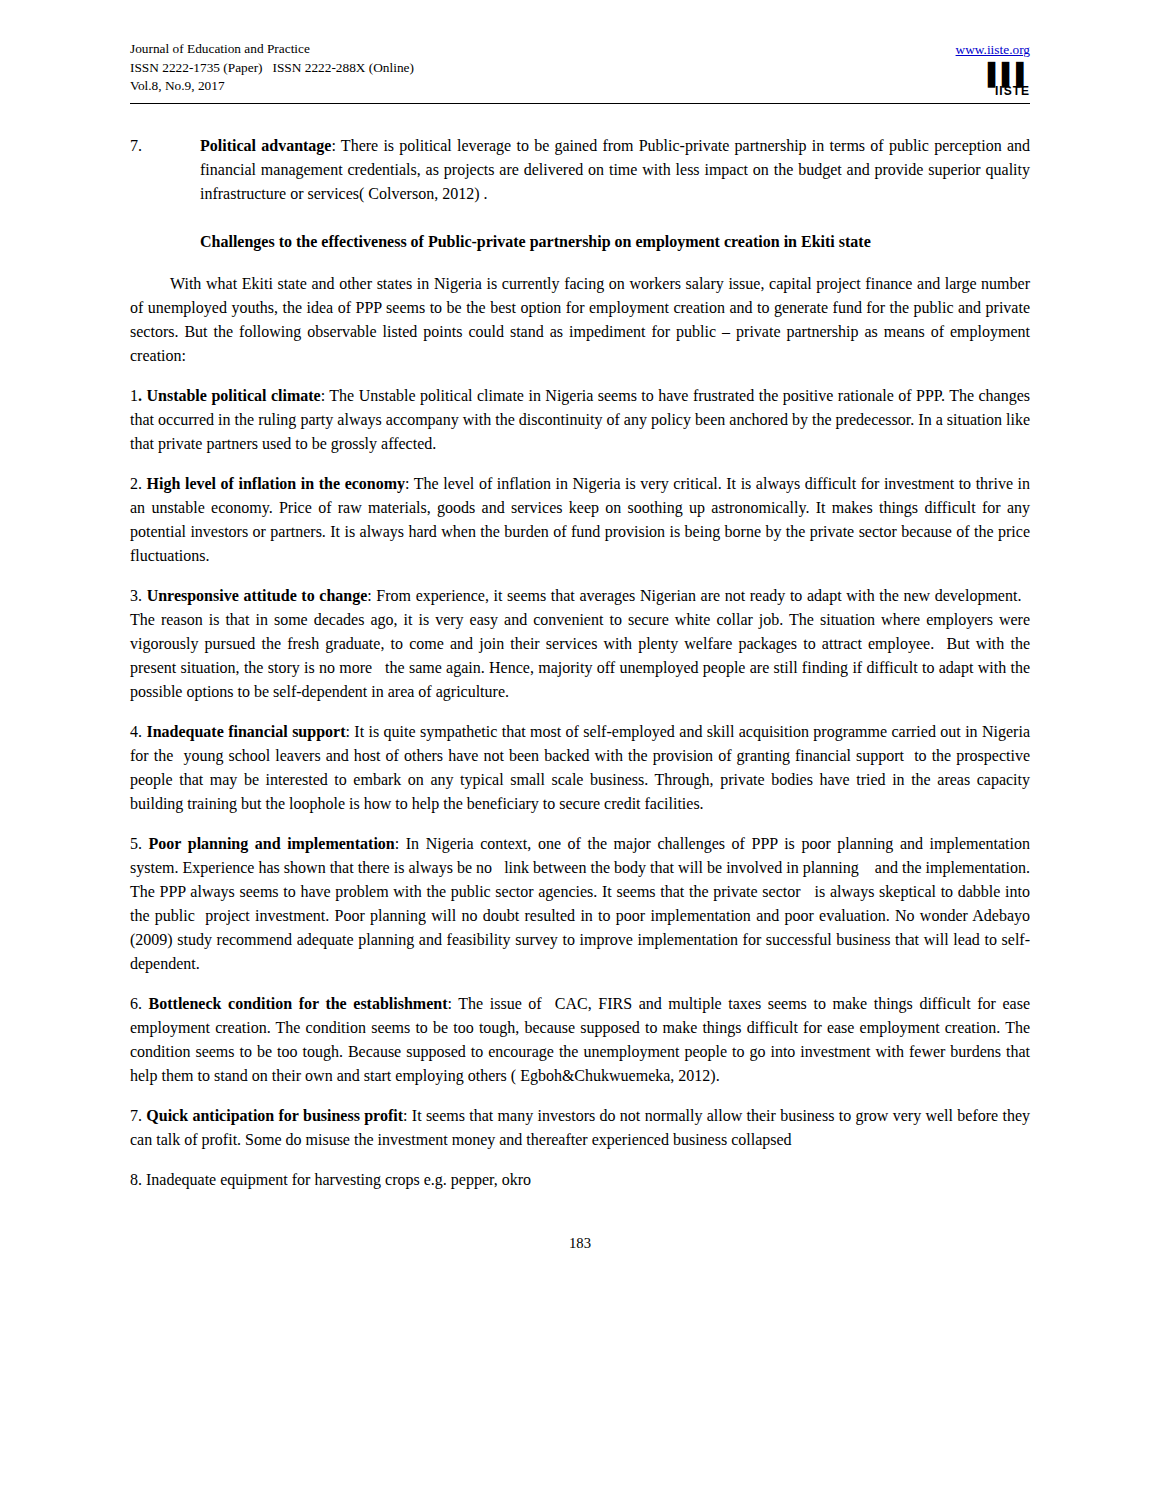Journal of Education and Practice
ISSN 2222-1735 (Paper) ISSN 2222-288X (Online)
Vol.8, No.9, 2017
www.iiste.org
▌▌▌
IISTE
7.
Political advantage: There is political leverage to be gained from Public-private partnership in terms of public perception and financial management credentials, as projects are delivered on time with less impact on the budget and provide superior quality infrastructure or services( Colverson, 2012) .
Challenges to the effectiveness of Public-private partnership on employment creation in Ekiti state
With what Ekiti state and other states in Nigeria is currently facing on workers salary issue, capital project finance and large number of unemployed youths, the idea of PPP seems to be the best option for employment creation and to generate fund for the public and private sectors. But the following observable listed points could stand as impediment for public – private partnership as means of employment creation:
1. Unstable political climate: The Unstable political climate in Nigeria seems to have frustrated the positive rationale of PPP. The changes that occurred in the ruling party always accompany with the discontinuity of any policy been anchored by the predecessor. In a situation like that private partners used to be grossly affected.
2. High level of inflation in the economy: The level of inflation in Nigeria is very critical. It is always difficult for investment to thrive in an unstable economy. Price of raw materials, goods and services keep on soothing up astronomically. It makes things difficult for any potential investors or partners. It is always hard when the burden of fund provision is being borne by the private sector because of the price fluctuations.
3. Unresponsive attitude to change: From experience, it seems that averages Nigerian are not ready to adapt with the new development. The reason is that in some decades ago, it is very easy and convenient to secure white collar job. The situation where employers were vigorously pursued the fresh graduate, to come and join their services with plenty welfare packages to attract employee. But with the present situation, the story is no more the same again. Hence, majority off unemployed people are still finding if difficult to adapt with the possible options to be self-dependent in area of agriculture.
4. Inadequate financial support: It is quite sympathetic that most of self-employed and skill acquisition programme carried out in Nigeria for the young school leavers and host of others have not been backed with the provision of granting financial support to the prospective people that may be interested to embark on any typical small scale business. Through, private bodies have tried in the areas capacity building training but the loophole is how to help the beneficiary to secure credit facilities.
5. Poor planning and implementation: In Nigeria context, one of the major challenges of PPP is poor planning and implementation system. Experience has shown that there is always be no link between the body that will be involved in planning and the implementation. The PPP always seems to have problem with the public sector agencies. It seems that the private sector is always skeptical to dabble into the public project investment. Poor planning will no doubt resulted in to poor implementation and poor evaluation. No wonder Adebayo (2009) study recommend adequate planning and feasibility survey to improve implementation for successful business that will lead to self-dependent.
6. Bottleneck condition for the establishment: The issue of CAC, FIRS and multiple taxes seems to make things difficult for ease employment creation. The condition seems to be too tough, because supposed to make things difficult for ease employment creation. The condition seems to be too tough. Because supposed to encourage the unemployment people to go into investment with fewer burdens that help them to stand on their own and start employing others ( Egboh&Chukwuemeka, 2012).
7. Quick anticipation for business profit: It seems that many investors do not normally allow their business to grow very well before they can talk of profit. Some do misuse the investment money and thereafter experienced business collapsed
8. Inadequate equipment for harvesting crops e.g. pepper, okro
183